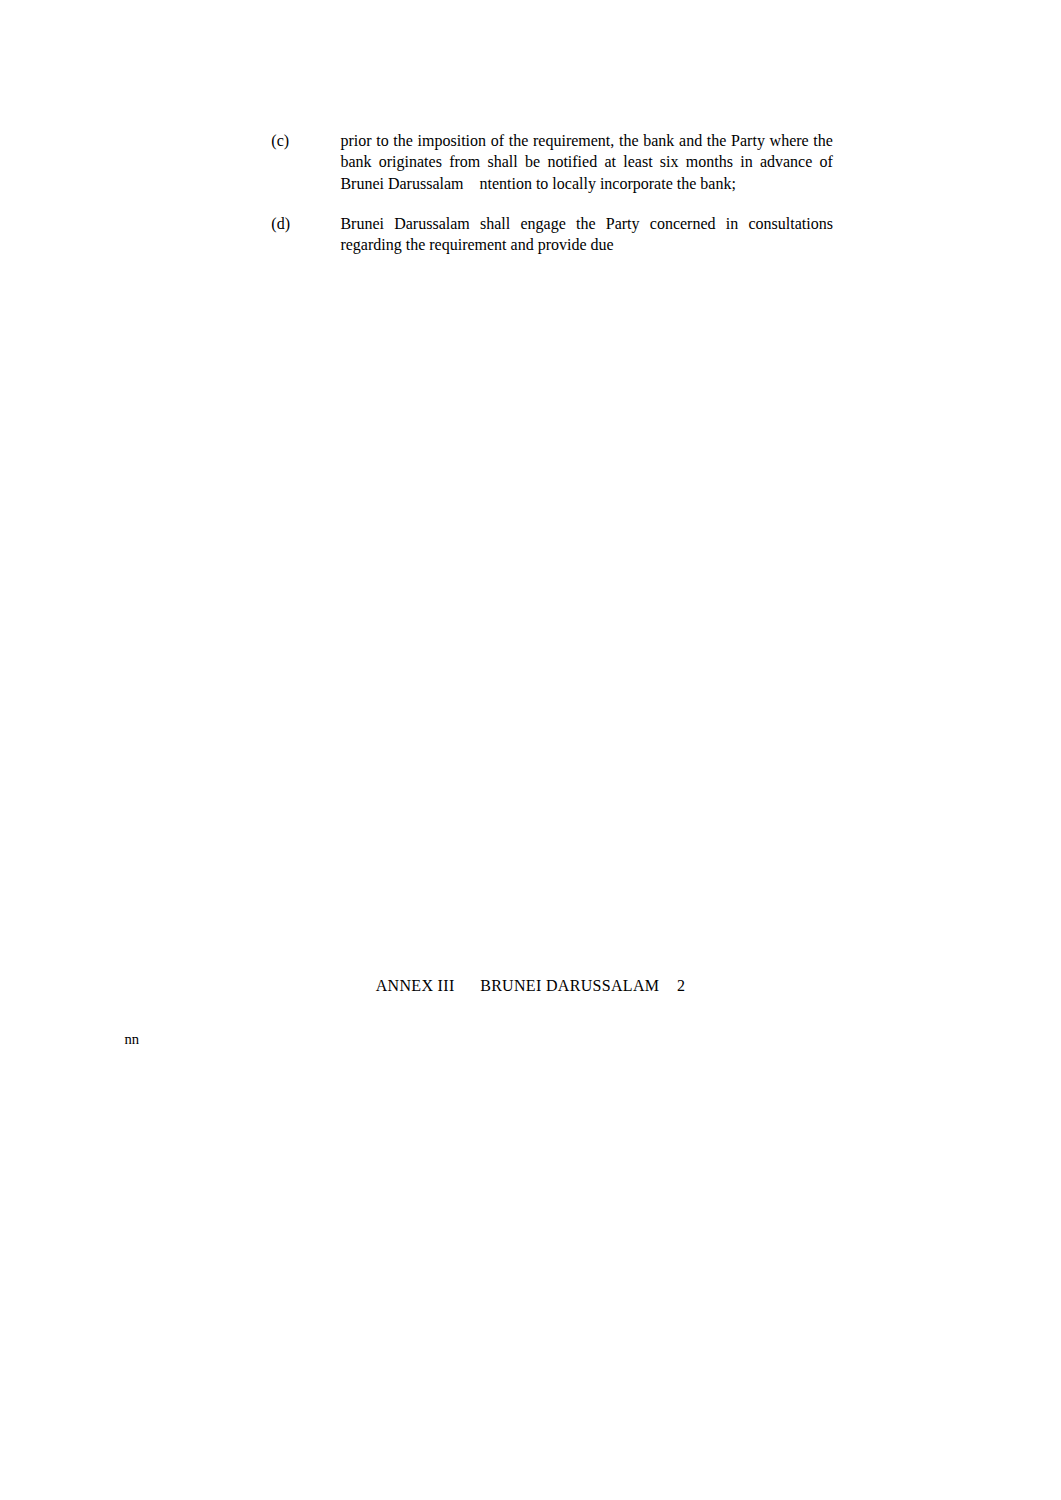(c)
prior to the imposition of the requirement, the bank and the Party where the bank originates from shall be notified at least six months in advance of Brunei Darussalam ntention to locally incorporate the bank;
(d)
Brunei Darussalam shall engage the Party concerned in consultations regarding the requirement and provide due
ANNEX III BRUNEI DARUSSALAM 2
nn